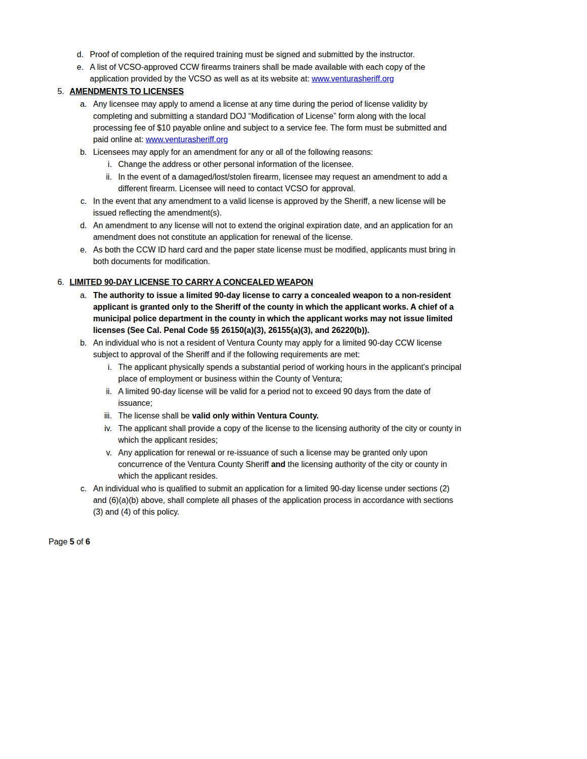Proof of completion of the required training must be signed and submitted by the instructor.
A list of VCSO-approved CCW firearms trainers shall be made available with each copy of the application provided by the VCSO as well as at its website at: www.venturasheriff.org
AMENDMENTS TO LICENSES
Any licensee may apply to amend a license at any time during the period of license validity by completing and submitting a standard DOJ “Modification of License” form along with the local processing fee of $10 payable online and subject to a service fee. The form must be submitted and paid online at: www.venturasheriff.org
Licensees may apply for an amendment for any or all of the following reasons:
Change the address or other personal information of the licensee.
In the event of a damaged/lost/stolen firearm, licensee may request an amendment to add a different firearm. Licensee will need to contact VCSO for approval.
In the event that any amendment to a valid license is approved by the Sheriff, a new license will be issued reflecting the amendment(s).
An amendment to any license will not to extend the original expiration date, and an application for an amendment does not constitute an application for renewal of the license.
As both the CCW ID hard card and the paper state license must be modified, applicants must bring in both documents for modification.
LIMITED 90-DAY LICENSE TO CARRY A CONCEALED WEAPON
The authority to issue a limited 90-day license to carry a concealed weapon to a non-resident applicant is granted only to the Sheriff of the county in which the applicant works. A chief of a municipal police department in the county in which the applicant works may not issue limited licenses (See Cal. Penal Code §§ 26150(a)(3), 26155(a)(3), and 26220(b)).
An individual who is not a resident of Ventura County may apply for a limited 90-day CCW license subject to approval of the Sheriff and if the following requirements are met:
The applicant physically spends a substantial period of working hours in the applicant's principal place of employment or business within the County of Ventura;
A limited 90-day license will be valid for a period not to exceed 90 days from the date of issuance;
The license shall be valid only within Ventura County.
The applicant shall provide a copy of the license to the licensing authority of the city or county in which the applicant resides;
Any application for renewal or re-issuance of such a license may be granted only upon concurrence of the Ventura County Sheriff and the licensing authority of the city or county in which the applicant resides.
An individual who is qualified to submit an application for a limited 90-day license under sections (2) and (6)(a)(b) above, shall complete all phases of the application process in accordance with sections (3) and (4) of this policy.
Page 5 of 6